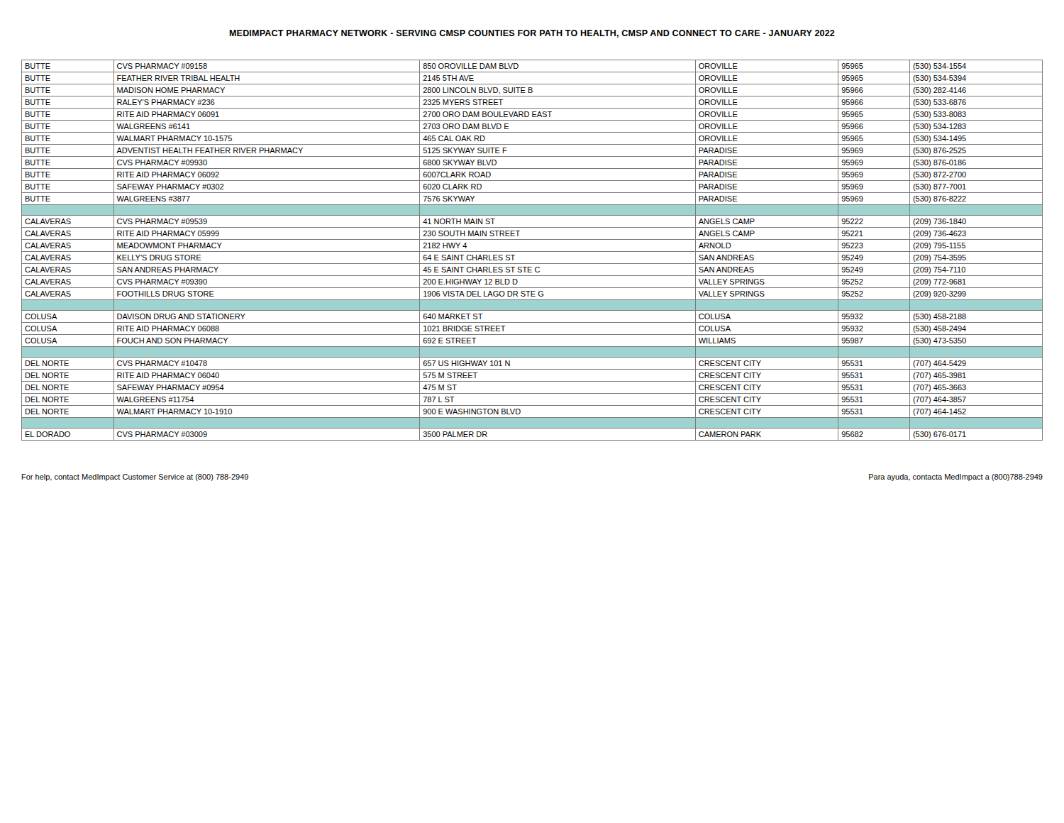MEDIMPACT PHARMACY NETWORK - SERVING CMSP COUNTIES FOR PATH TO HEALTH, CMSP AND CONNECT TO CARE - JANUARY 2022
| BUTTE | CVS PHARMACY #09158 | 850 OROVILLE DAM BLVD | OROVILLE | 95965 | (530) 534-1554 |
| BUTTE | FEATHER RIVER TRIBAL HEALTH | 2145 5TH AVE | OROVILLE | 95965 | (530) 534-5394 |
| BUTTE | MADISON HOME PHARMACY | 2800 LINCOLN BLVD, SUITE B | OROVILLE | 95966 | (530) 282-4146 |
| BUTTE | RALEY'S PHARMACY #236 | 2325 MYERS STREET | OROVILLE | 95966 | (530) 533-6876 |
| BUTTE | RITE AID PHARMACY 06091 | 2700 ORO DAM BOULEVARD EAST | OROVILLE | 95965 | (530) 533-8083 |
| BUTTE | WALGREENS #6141 | 2703 ORO DAM BLVD E | OROVILLE | 95966 | (530) 534-1283 |
| BUTTE | WALMART PHARMACY 10-1575 | 465 CAL OAK RD | OROVILLE | 95965 | (530) 534-1495 |
| BUTTE | ADVENTIST HEALTH FEATHER RIVER PHARMACY | 5125 SKYWAY SUITE F | PARADISE | 95969 | (530) 876-2525 |
| BUTTE | CVS PHARMACY #09930 | 6800 SKYWAY BLVD | PARADISE | 95969 | (530) 876-0186 |
| BUTTE | RITE AID PHARMACY 06092 | 6007CLARK ROAD | PARADISE | 95969 | (530) 872-2700 |
| BUTTE | SAFEWAY PHARMACY #0302 | 6020 CLARK RD | PARADISE | 95969 | (530) 877-7001 |
| BUTTE | WALGREENS #3877 | 7576 SKYWAY | PARADISE | 95969 | (530) 876-8222 |
| CALAVERAS | CVS PHARMACY #09539 | 41 NORTH MAIN ST | ANGELS CAMP | 95222 | (209) 736-1840 |
| CALAVERAS | RITE AID PHARMACY 05999 | 230 SOUTH MAIN STREET | ANGELS CAMP | 95221 | (209) 736-4623 |
| CALAVERAS | MEADOWMONT PHARMACY | 2182 HWY 4 | ARNOLD | 95223 | (209) 795-1155 |
| CALAVERAS | KELLY'S DRUG STORE | 64 E SAINT CHARLES ST | SAN ANDREAS | 95249 | (209) 754-3595 |
| CALAVERAS | SAN ANDREAS PHARMACY | 45 E SAINT CHARLES ST STE C | SAN ANDREAS | 95249 | (209) 754-7110 |
| CALAVERAS | CVS PHARMACY #09390 | 200 E.HIGHWAY 12 BLD D | VALLEY SPRINGS | 95252 | (209) 772-9681 |
| CALAVERAS | FOOTHILLS DRUG STORE | 1906 VISTA DEL LAGO DR STE G | VALLEY SPRINGS | 95252 | (209) 920-3299 |
| COLUSA | DAVISON DRUG AND STATIONERY | 640 MARKET ST | COLUSA | 95932 | (530) 458-2188 |
| COLUSA | RITE AID PHARMACY 06088 | 1021 BRIDGE STREET | COLUSA | 95932 | (530) 458-2494 |
| COLUSA | FOUCH AND SON PHARMACY | 692 E STREET | WILLIAMS | 95987 | (530) 473-5350 |
| DEL NORTE | CVS PHARMACY #10478 | 657 US HIGHWAY 101 N | CRESCENT CITY | 95531 | (707) 464-5429 |
| DEL NORTE | RITE AID PHARMACY 06040 | 575 M STREET | CRESCENT CITY | 95531 | (707) 465-3981 |
| DEL NORTE | SAFEWAY PHARMACY #0954 | 475 M ST | CRESCENT CITY | 95531 | (707) 465-3663 |
| DEL NORTE | WALGREENS #11754 | 787 L ST | CRESCENT CITY | 95531 | (707) 464-3857 |
| DEL NORTE | WALMART PHARMACY 10-1910 | 900 E WASHINGTON BLVD | CRESCENT CITY | 95531 | (707) 464-1452 |
| EL DORADO | CVS PHARMACY #03009 | 3500 PALMER DR | CAMERON PARK | 95682 | (530) 676-0171 |
For help, contact MedImpact Customer Service at (800) 788-2949 Para ayuda, contacta MedImpact a (800)788-2949